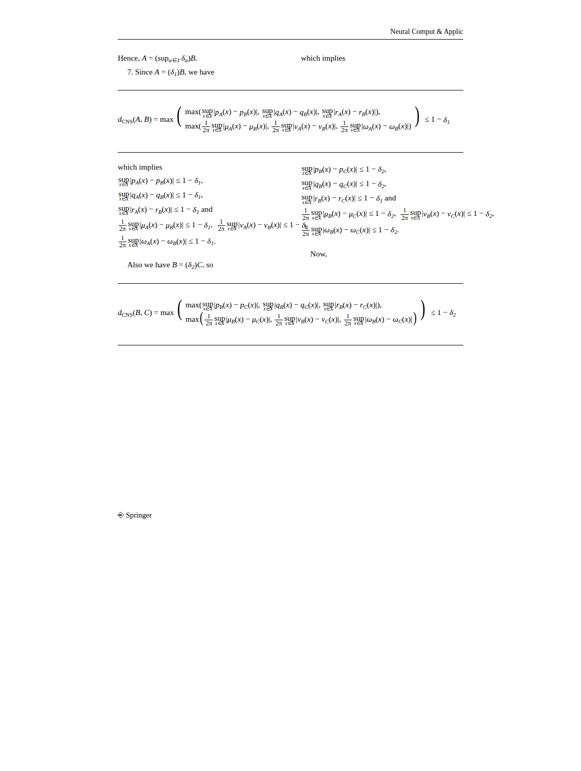Neural Comput & Applic
Hence, A = (supα∈J δα)B.
7. Since A = (δ1)B, we have
which implies
dCNS(A, B) = max (
max(sup x∈X|pA(x) − pB(x)|, sup x∈X|qA(x) − qB(x)|, sup x∈X|rA(x) − rB(x)|),
max(12π sup x∈X|μA(x) − μB(x)|, 12π sup x∈X|νA(x) − νB(x)|, 12π sup x∈X|ωA(x) − ωB(x)|)
) ≤ 1 − δ1
which implies
sup x∈X|pA(x) − pB(x)| ≤ 1 − δ1,
sup x∈X|qA(x) − qB(x)| ≤ 1 − δ1,
sup x∈X|rA(x) − rB(x)| ≤ 1 − δ1 and
12π sup x∈X|μA(x) − μB(x)| ≤ 1 − δ1, 12π sup x∈X|νA(x) − νB(x)| ≤ 1 − δ1
12π sup x∈X|ωA(x) − ωB(x)| ≤ 1 − δ1.
Also we have B = (δ2)C, so
sup x∈X|pB(x) − pC(x)| ≤ 1 − δ2,
sup x∈X|qB(x) − qC(x)| ≤ 1 − δ2,
sup x∈X|rB(x) − rC(x)| ≤ 1 − δ1 and
12π sup x∈X|μB(x) − μC(x)| ≤ 1 − δ2, 12π sup x∈X|νB(x) − νC(x)| ≤ 1 − δ2,
12π sup x∈X|ωB(x) − ωC(x)| ≤ 1 − δ2.
Now,
dCNS(B, C) = max (
max(sup x∈X|pB(x) − pC(x)|, sup x∈X|qB(x) − qC(x)|, sup x∈X|rB(x) − rC(x)|),
max(12π sup x∈X|μB(x) − μC(x)|, 12π sup x∈X|νB(x) − νC(x)|, 12π sup x∈X|ωB(x) − ωC(x)|)
) ≤ 1 − δ2
⎆ Springer